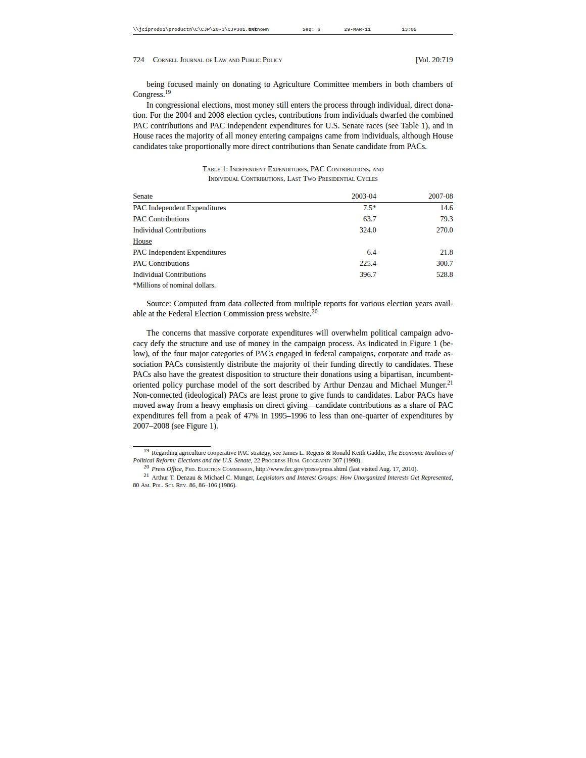\\jciprod01\productn\C\CJP\20-3\CJP301.txt unknown Seq: 629-MAR-1113:05
724 Cornell Journal of Law and Public Policy[Vol. 20:719
being focused mainly on donating to Agriculture Committee members in both chambers of Congress.19
In congressional elections, most money still enters the process through individual, direct donation. For the 2004 and 2008 election cycles, contributions from individuals dwarfed the combined PAC contributions and PAC independent expenditures for U.S. Senate races (see Table 1), and in House races the majority of all money entering campaigns came from individuals, although House candidates take proportionally more direct contributions than Senate candidate from PACs.
Table 1: Independent Expenditures, PAC Contributions, and
Individual Contributions, Last Two Presidential Cycles
| Senate | 2003-04 | 2007-08 |
| --- | --- | --- |
| PAC Independent Expenditures | 7.5* | 14.6 |
| PAC Contributions | 63.7 | 79.3 |
| Individual Contributions | 324.0 | 270.0 |
| House | | |
| PAC Independent Expenditures | 6.4 | 21.8 |
| PAC Contributions | 225.4 | 300.7 |
| Individual Contributions | 396.7 | 528.8 |
*Millions of nominal dollars.
Source: Computed from data collected from multiple reports for various election years available at the Federal Election Commission press website.20
The concerns that massive corporate expenditures will overwhelm political campaign advocacy defy the structure and use of money in the campaign process. As indicated in Figure 1 (below), of the four major categories of PACs engaged in federal campaigns, corporate and trade association PACs consistently distribute the majority of their funding directly to candidates. These PACs also have the greatest disposition to structure their donations using a bipartisan, incumbent-oriented policy purchase model of the sort described by Arthur Denzau and Michael Munger.21 Non-connected (ideological) PACs are least prone to give funds to candidates. Labor PACs have moved away from a heavy emphasis on direct giving—candidate contributions as a share of PAC expenditures fell from a peak of 47% in 1995–1996 to less than one-quarter of expenditures by 2007–2008 (see Figure 1).
19 Regarding agriculture cooperative PAC strategy, see James L. Regens & Ronald Keith Gaddie, The Economic Realities of Political Reform: Elections and the U.S. Senate, 22 Progress Hum. Geography 307 (1998).
20 Press Office, Fed. Election Commission, http://www.fec.gov/press/press.shtml (last visited Aug. 17, 2010).
21 Arthur T. Denzau & Michael C. Munger, Legislators and Interest Groups: How Unorganized Interests Get Represented, 80 Am. Pol. Sci. Rev. 86, 86–106 (1986).